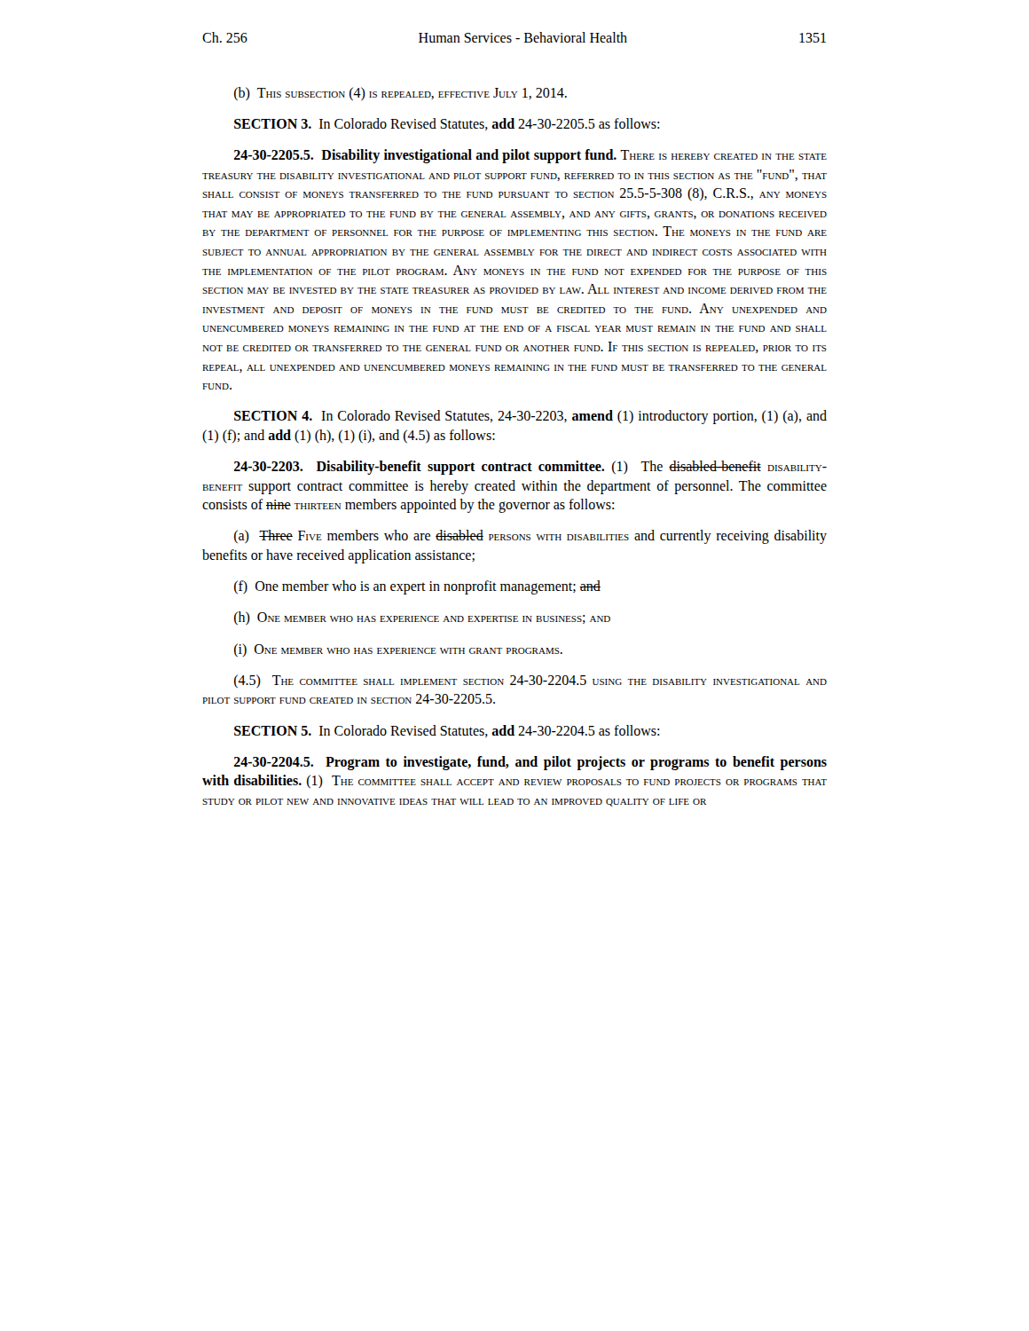Ch. 256 Human Services - Behavioral Health 1351
(b) This subsection (4) is repealed, effective July 1, 2014.
SECTION 3. In Colorado Revised Statutes, add 24-30-2205.5 as follows:
24-30-2205.5. Disability investigational and pilot support fund. There is hereby created in the state treasury the disability investigational and pilot support fund, referred to in this section as the "fund", that shall consist of moneys transferred to the fund pursuant to section 25.5-5-308 (8), C.R.S., any moneys that may be appropriated to the fund by the general assembly, and any gifts, grants, or donations received by the department of personnel for the purpose of implementing this section. The moneys in the fund are subject to annual appropriation by the general assembly for the direct and indirect costs associated with the implementation of the pilot program. Any moneys in the fund not expended for the purpose of this section may be invested by the state treasurer as provided by law. All interest and income derived from the investment and deposit of moneys in the fund must be credited to the fund. Any unexpended and unencumbered moneys remaining in the fund at the end of a fiscal year must remain in the fund and shall not be credited or transferred to the general fund or another fund. If this section is repealed, prior to its repeal, all unexpended and unencumbered moneys remaining in the fund must be transferred to the general fund.
SECTION 4. In Colorado Revised Statutes, 24-30-2203, amend (1) introductory portion, (1) (a), and (1) (f); and add (1) (h), (1) (i), and (4.5) as follows:
24-30-2203. Disability-benefit support contract committee. (1) The disabled-benefit disability-benefit support contract committee is hereby created within the department of personnel. The committee consists of nine thirteen members appointed by the governor as follows:
(a) Three Five members who are disabled persons with disabilities and currently receiving disability benefits or have received application assistance;
(f) One member who is an expert in nonprofit management; and
(h) One member who has experience and expertise in business; and
(i) One member who has experience with grant programs.
(4.5) The committee shall implement section 24-30-2204.5 using the disability investigational and pilot support fund created in section 24-30-2205.5.
SECTION 5. In Colorado Revised Statutes, add 24-30-2204.5 as follows:
24-30-2204.5. Program to investigate, fund, and pilot projects or programs to benefit persons with disabilities. (1) The committee shall accept and review proposals to fund projects or programs that study or pilot new and innovative ideas that will lead to an improved quality of life or